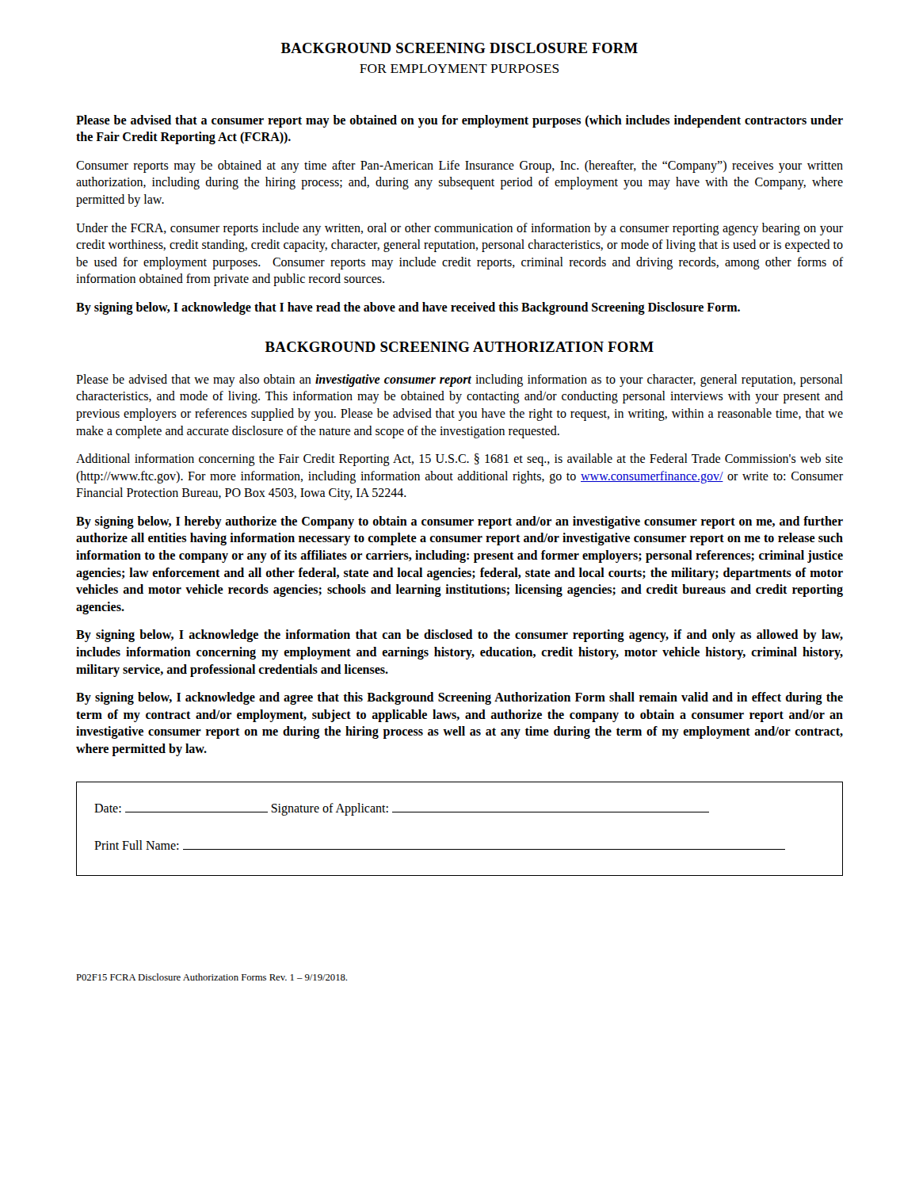BACKGROUND SCREENING DISCLOSURE FORM
FOR EMPLOYMENT PURPOSES
Please be advised that a consumer report may be obtained on you for employment purposes (which includes independent contractors under the Fair Credit Reporting Act (FCRA)).
Consumer reports may be obtained at any time after Pan-American Life Insurance Group, Inc. (hereafter, the “Company”) receives your written authorization, including during the hiring process; and, during any subsequent period of employment you may have with the Company, where permitted by law.
Under the FCRA, consumer reports include any written, oral or other communication of information by a consumer reporting agency bearing on your credit worthiness, credit standing, credit capacity, character, general reputation, personal characteristics, or mode of living that is used or is expected to be used for employment purposes. Consumer reports may include credit reports, criminal records and driving records, among other forms of information obtained from private and public record sources.
By signing below, I acknowledge that I have read the above and have received this Background Screening Disclosure Form.
BACKGROUND SCREENING AUTHORIZATION FORM
Please be advised that we may also obtain an investigative consumer report including information as to your character, general reputation, personal characteristics, and mode of living. This information may be obtained by contacting and/or conducting personal interviews with your present and previous employers or references supplied by you. Please be advised that you have the right to request, in writing, within a reasonable time, that we make a complete and accurate disclosure of the nature and scope of the investigation requested.
Additional information concerning the Fair Credit Reporting Act, 15 U.S.C. § 1681 et seq., is available at the Federal Trade Commission's web site (http://www.ftc.gov). For more information, including information about additional rights, go to www.consumerfinance.gov/ or write to: Consumer Financial Protection Bureau, PO Box 4503, Iowa City, IA 52244.
By signing below, I hereby authorize the Company to obtain a consumer report and/or an investigative consumer report on me, and further authorize all entities having information necessary to complete a consumer report and/or investigative consumer report on me to release such information to the company or any of its affiliates or carriers, including: present and former employers; personal references; criminal justice agencies; law enforcement and all other federal, state and local agencies; federal, state and local courts; the military; departments of motor vehicles and motor vehicle records agencies; schools and learning institutions; licensing agencies; and credit bureaus and credit reporting agencies.
By signing below, I acknowledge the information that can be disclosed to the consumer reporting agency, if and only as allowed by law, includes information concerning my employment and earnings history, education, credit history, motor vehicle history, criminal history, military service, and professional credentials and licenses.
By signing below, I acknowledge and agree that this Background Screening Authorization Form shall remain valid and in effect during the term of my contract and/or employment, subject to applicable laws, and authorize the company to obtain a consumer report and/or an investigative consumer report on me during the hiring process as well as at any time during the term of my employment and/or contract, where permitted by law.
Date: Signature of Applicant:
Print Full Name:
P02F15 FCRA Disclosure Authorization Forms Rev. 1 – 9/19/2018.